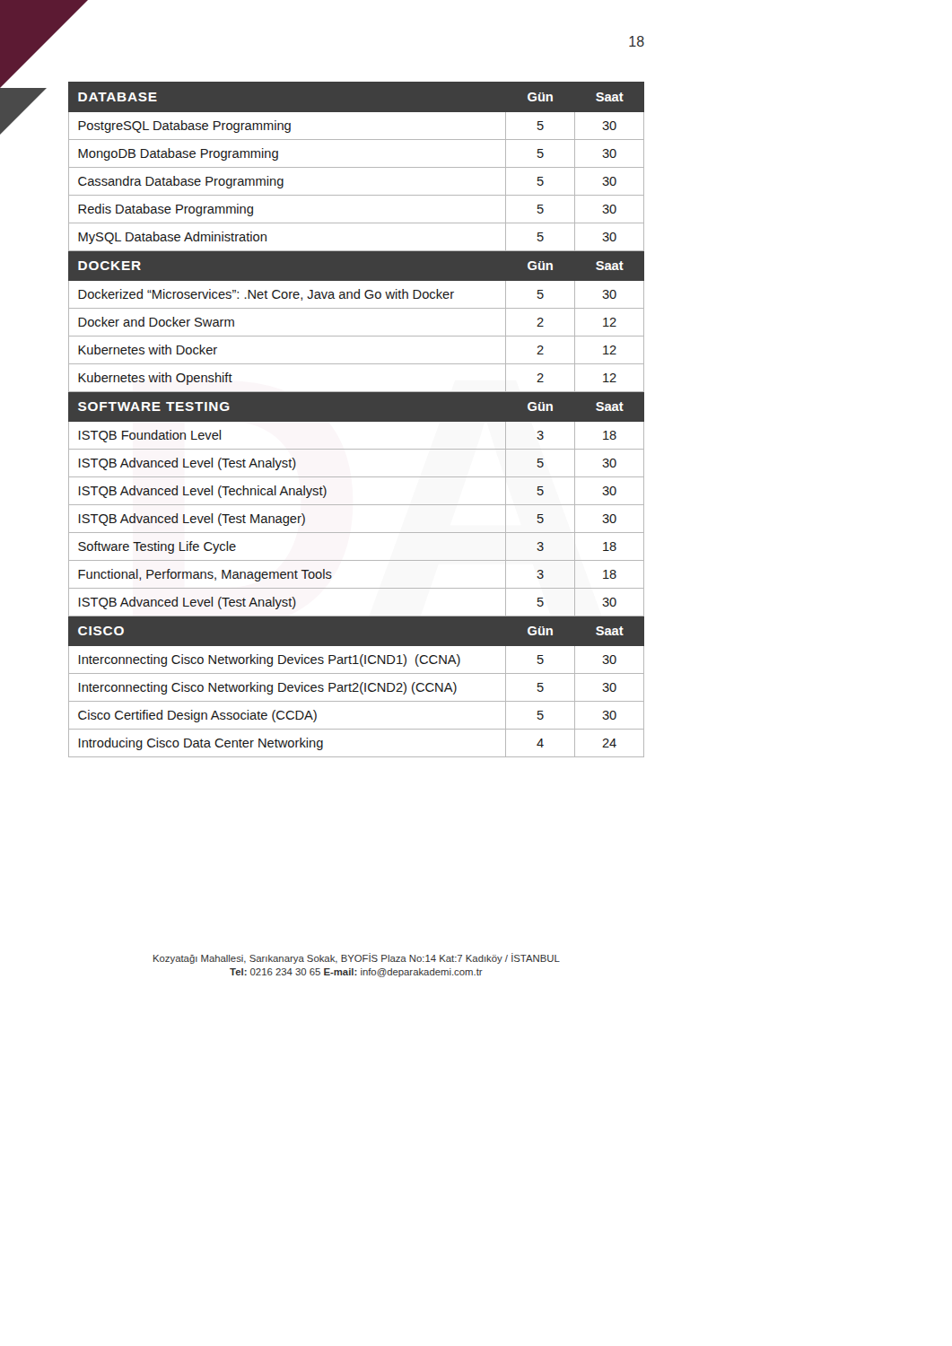DA
18
| DATABASE | Gün | Saat |
| --- | --- | --- |
| PostgreSQL Database Programming | 5 | 30 |
| MongoDB Database Programming | 5 | 30 |
| Cassandra Database Programming | 5 | 30 |
| Redis Database Programming | 5 | 30 |
| MySQL Database Administration | 5 | 30 |
| DOCKER | Gün | Saat |
| Dockerized “Microservices”: .Net Core, Java and Go with Docker | 5 | 30 |
| Docker and Docker Swarm | 2 | 12 |
| Kubernetes with Docker | 2 | 12 |
| Kubernetes with Openshift | 2 | 12 |
| SOFTWARE TESTING | Gün | Saat |
| ISTQB Foundation Level | 3 | 18 |
| ISTQB Advanced Level (Test Analyst) | 5 | 30 |
| ISTQB Advanced Level (Technical Analyst) | 5 | 30 |
| ISTQB Advanced Level (Test Manager) | 5 | 30 |
| Software Testing Life Cycle | 3 | 18 |
| Functional, Performans, Management Tools | 3 | 18 |
| ISTQB Advanced Level (Test Analyst) | 5 | 30 |
| CISCO | Gün | Saat |
| Interconnecting Cisco Networking Devices Part1(ICND1) (CCNA) | 5 | 30 |
| Interconnecting Cisco Networking Devices Part2(ICND2) (CCNA) | 5 | 30 |
| Cisco Certified Design Associate (CCDA) | 5 | 30 |
| Introducing Cisco Data Center Networking | 4 | 24 |
Kozyatağı Mahallesi, Sarıkanarya Sokak, BYOFİS Plaza No:14 Kat:7 Kadıköy / İSTANBUL
Tel: 0216 234 30 65 E-mail: info@deparakademi.com.tr